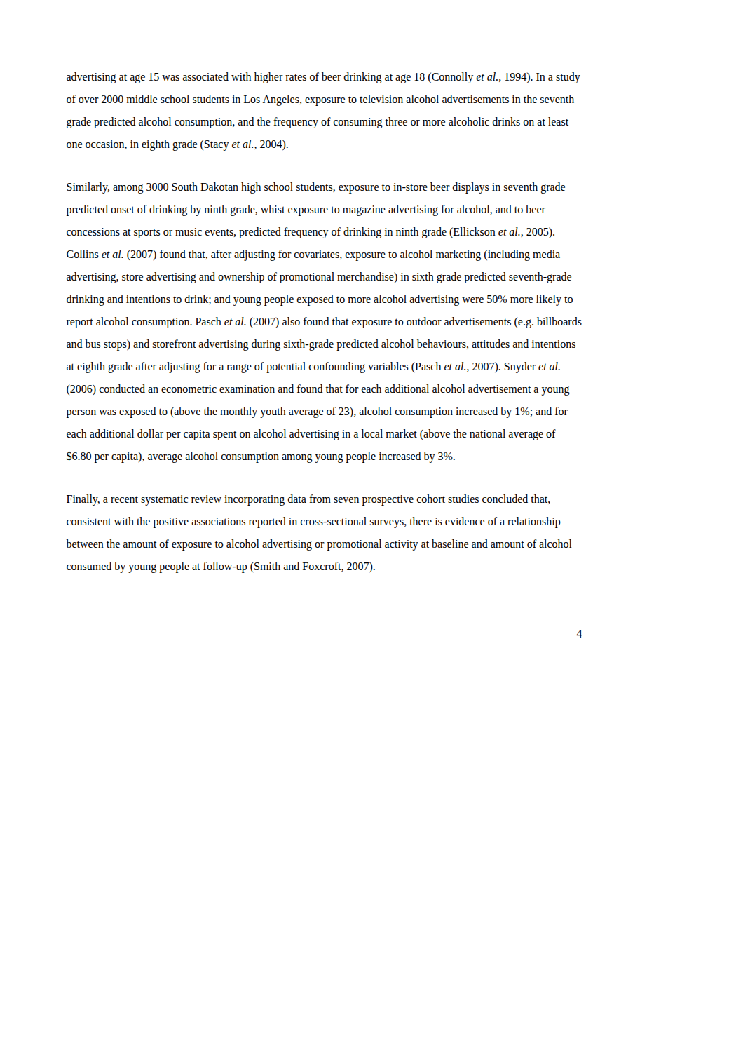advertising at age 15 was associated with higher rates of beer drinking at age 18 (Connolly et al., 1994). In a study of over 2000 middle school students in Los Angeles, exposure to television alcohol advertisements in the seventh grade predicted alcohol consumption, and the frequency of consuming three or more alcoholic drinks on at least one occasion, in eighth grade (Stacy et al., 2004).
Similarly, among 3000 South Dakotan high school students, exposure to in-store beer displays in seventh grade predicted onset of drinking by ninth grade, whist exposure to magazine advertising for alcohol, and to beer concessions at sports or music events, predicted frequency of drinking in ninth grade (Ellickson et al., 2005). Collins et al. (2007) found that, after adjusting for covariates, exposure to alcohol marketing (including media advertising, store advertising and ownership of promotional merchandise) in sixth grade predicted seventh-grade drinking and intentions to drink; and young people exposed to more alcohol advertising were 50% more likely to report alcohol consumption. Pasch et al. (2007) also found that exposure to outdoor advertisements (e.g. billboards and bus stops) and storefront advertising during sixth-grade predicted alcohol behaviours, attitudes and intentions at eighth grade after adjusting for a range of potential confounding variables (Pasch et al., 2007). Snyder et al. (2006) conducted an econometric examination and found that for each additional alcohol advertisement a young person was exposed to (above the monthly youth average of 23), alcohol consumption increased by 1%; and for each additional dollar per capita spent on alcohol advertising in a local market (above the national average of $6.80 per capita), average alcohol consumption among young people increased by 3%.
Finally, a recent systematic review incorporating data from seven prospective cohort studies concluded that, consistent with the positive associations reported in cross-sectional surveys, there is evidence of a relationship between the amount of exposure to alcohol advertising or promotional activity at baseline and amount of alcohol consumed by young people at follow-up (Smith and Foxcroft, 2007).
4